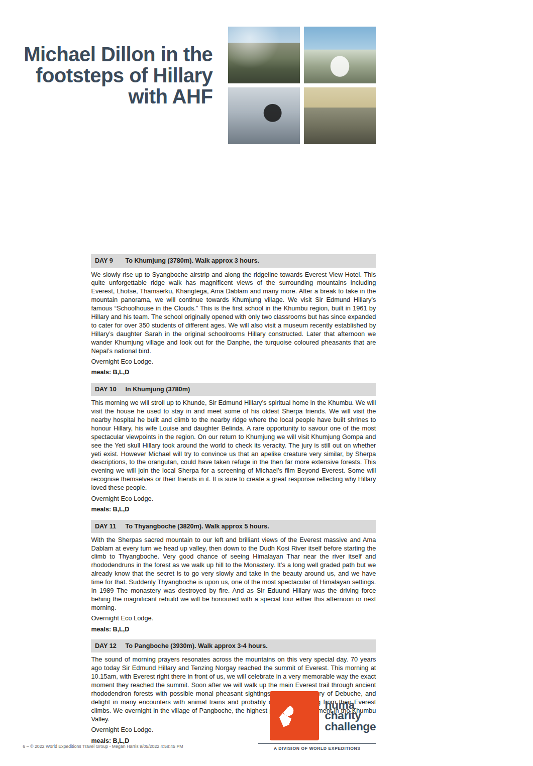Michael Dillon in the
footsteps of Hillary with AHF
DAY 9 To Khumjung (3780m). Walk approx 3 hours.
We slowly rise up to Syangboche airstrip and along the ridgeline towards Everest View Hotel. This quite unforgettable ridge walk has magnificent views of the surrounding mountains including Everest, Lhotse, Thamserku, Khangtega, Ama Dablam and many more. After a break to take in the mountain panorama, we will continue towards Khumjung village. We visit Sir Edmund Hillary’s famous “Schoolhouse in the Clouds.” This is the first school in the Khumbu region, built in 1961 by Hillary and his team. The school originally opened with only two classrooms but has since expanded to cater for over 350 students of different ages. We will also visit a museum recently established by Hillary’s daughter Sarah in the original schoolrooms Hillary constructed. Later that afternoon we wander Khumjung village and look out for the Danphe, the turquoise coloured pheasants that are Nepal’s national bird.
Overnight Eco Lodge.
meals: B,L,D
DAY 10 In Khumjung (3780m)
This morning we will stroll up to Khunde, Sir Edmund Hillary’s spiritual home in the Khumbu. We will visit the house he used to stay in and meet some of his oldest Sherpa friends. We will visit the nearby hospital he built and climb to the nearby ridge where the local people have built shrines to honour Hillary, his wife Louise and daughter Belinda. A rare opportunity to savour one of the most spectacular viewpoints in the region. On our return to Khumjung we will visit Khumjung Gompa and see the Yeti skull Hillary took around the world to check its veracity. The jury is still out on whether yeti exist. However Michael will try to convince us that an apelike creature very similar, by Sherpa descriptions, to the orangutan, could have taken refuge in the then far more extensive forests. This evening we will join the local Sherpa for a screening of Michael’s film Beyond Everest. Some will recognise themselves or their friends in it. It is sure to create a great response reflecting why Hillary loved these people.
Overnight Eco Lodge.
meals: B,L,D
DAY 11 To Thyangboche (3820m). Walk approx 5 hours.
With the Sherpas sacred mountain to our left and brilliant views of the Everest massive and Ama Dablam at every turn we head up valley, then down to the Dudh Kosi River itself before starting the climb to Thyangboche. Very good chance of seeing Himalayan Thar near the river itself and rhododendruns in the forest as we walk up hill to the Monastery. It’s a long well graded path but we already know that the secret is to go very slowly and take in the beauty around us, and we have time for that. Suddenly Thyangboche is upon us, one of the most spectacular of Himalayan settings. In 1989 The monastery was destroyed by fire. And as Sir Eduund Hillary was the driving force behing the magnificant rebuild we will be honoured with a special tour either this afternoon or next morning.
Overnight Eco Lodge.
meals: B,L,D
DAY 12 To Pangboche (3930m). Walk approx 3-4 hours.
The sound of morning prayers resonates across the mountains on this very special day. 70 years ago today Sir Edmund Hillary and Tenzing Norgay reached the summit of Everest. This morning at 10.15am, with Everest right there in front of us, we will celebrate in a very memorable way the exact moment they reached the summit. Soon after we will walk up the main Everest trail through ancient rhododendron forests with possible monal pheasant sightings, past the nunnery of Debuche, and delight in many encounters with animal trains and probably climbers returning from their Everest climbs. We overnight in the village of Pangboche, the highest permanent settlement in the Khumbu Valley.
Overnight Eco Lodge.
meals: B,L,D
6 – © 2022 World Expeditions Travel Group - Megan Harris 9/05/2022 4:58:45 PM
huma charity challenge
A Division of World Expeditions